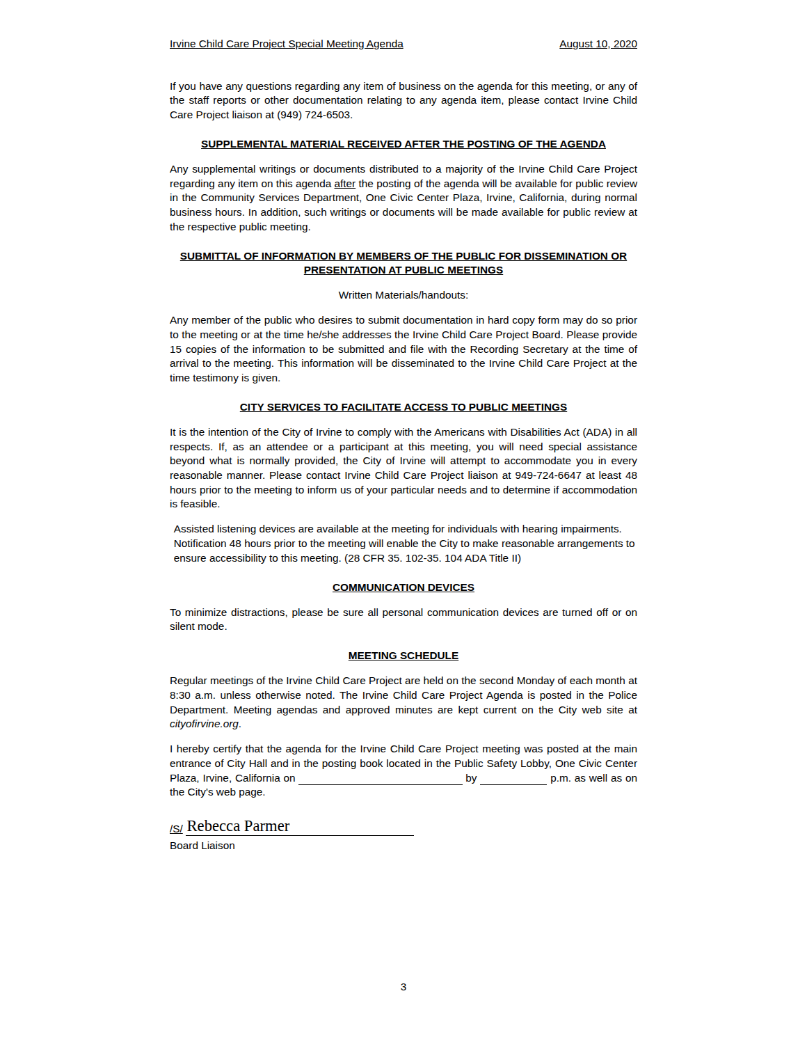Irvine Child Care Project Special Meeting Agenda August 10, 2020
If you have any questions regarding any item of business on the agenda for this meeting, or any of the staff reports or other documentation relating to any agenda item, please contact Irvine Child Care Project liaison at (949) 724-6503.
SUPPLEMENTAL MATERIAL RECEIVED AFTER THE POSTING OF THE AGENDA
Any supplemental writings or documents distributed to a majority of the Irvine Child Care Project regarding any item on this agenda after the posting of the agenda will be available for public review in the Community Services Department, One Civic Center Plaza, Irvine, California, during normal business hours. In addition, such writings or documents will be made available for public review at the respective public meeting.
SUBMITTAL OF INFORMATION BY MEMBERS OF THE PUBLIC FOR DISSEMINATION OR PRESENTATION AT PUBLIC MEETINGS
Written Materials/handouts:
Any member of the public who desires to submit documentation in hard copy form may do so prior to the meeting or at the time he/she addresses the Irvine Child Care Project Board. Please provide 15 copies of the information to be submitted and file with the Recording Secretary at the time of arrival to the meeting. This information will be disseminated to the Irvine Child Care Project at the time testimony is given.
CITY SERVICES TO FACILITATE ACCESS TO PUBLIC MEETINGS
It is the intention of the City of Irvine to comply with the Americans with Disabilities Act (ADA) in all respects. If, as an attendee or a participant at this meeting, you will need special assistance beyond what is normally provided, the City of Irvine will attempt to accommodate you in every reasonable manner. Please contact Irvine Child Care Project liaison at 949-724-6647 at least 48 hours prior to the meeting to inform us of your particular needs and to determine if accommodation is feasible.
Assisted listening devices are available at the meeting for individuals with hearing impairments.
Notification 48 hours prior to the meeting will enable the City to make reasonable arrangements to ensure accessibility to this meeting. (28 CFR 35. 102-35. 104 ADA Title II)
COMMUNICATION DEVICES
To minimize distractions, please be sure all personal communication devices are turned off or on silent mode.
MEETING SCHEDULE
Regular meetings of the Irvine Child Care Project are held on the second Monday of each month at 8:30 a.m. unless otherwise noted. The Irvine Child Care Project Agenda is posted in the Police Department. Meeting agendas and approved minutes are kept current on the City web site at cityofirvine.org.
I hereby certify that the agenda for the Irvine Child Care Project meeting was posted at the main entrance of City Hall and in the posting book located in the Public Safety Lobby, One Civic Center Plaza, Irvine, California on by p.m. as well as on the City's web page.
/S/Rebecca Parmer
Board Liaison
3